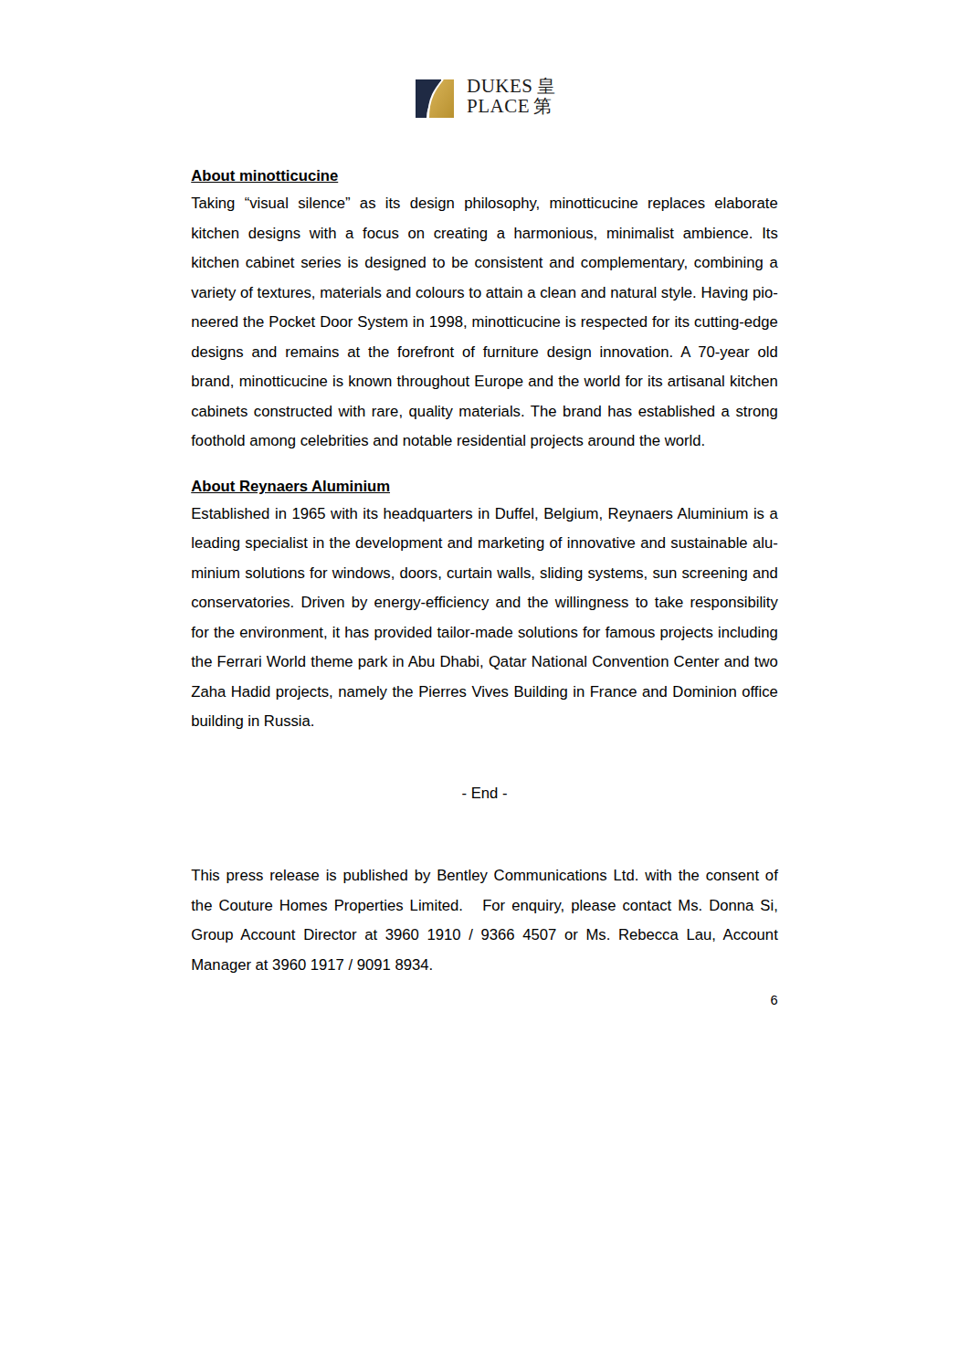DUKES皇
PLACE第
About minotticucine
Taking “visual silence” as its design philosophy, minotticucine replaces elaborate kitchen designs with a focus on creating a harmonious, minimalist ambience. Its kitchen cabinet series is designed to be consistent and complementary, combining a variety of textures, materials and colours to attain a clean and natural style. Having pioneered the Pocket Door System in 1998, minotticucine is respected for its cutting-edge designs and remains at the forefront of furniture design innovation. A 70-year old brand, minotticucine is known throughout Europe and the world for its artisanal kitchen cabinets constructed with rare, quality materials. The brand has established a strong foothold among celebrities and notable residential projects around the world.
About Reynaers Aluminium
Established in 1965 with its headquarters in Duffel, Belgium, Reynaers Aluminium is a leading specialist in the development and marketing of innovative and sustainable aluminium solutions for windows, doors, curtain walls, sliding systems, sun screening and conservatories. Driven by energy-efficiency and the willingness to take responsibility for the environment, it has provided tailor-made solutions for famous projects including the Ferrari World theme park in Abu Dhabi, Qatar National Convention Center and two Zaha Hadid projects, namely the Pierres Vives Building in France and Dominion office building in Russia.
- End -
This press release is published by Bentley Communications Ltd. with the consent of the Couture Homes Properties Limited. For enquiry, please contact Ms. Donna Si, Group Account Director at 3960 1910 / 9366 4507 or Ms. Rebecca Lau, Account Manager at 3960 1917 / 9091 8934.
6